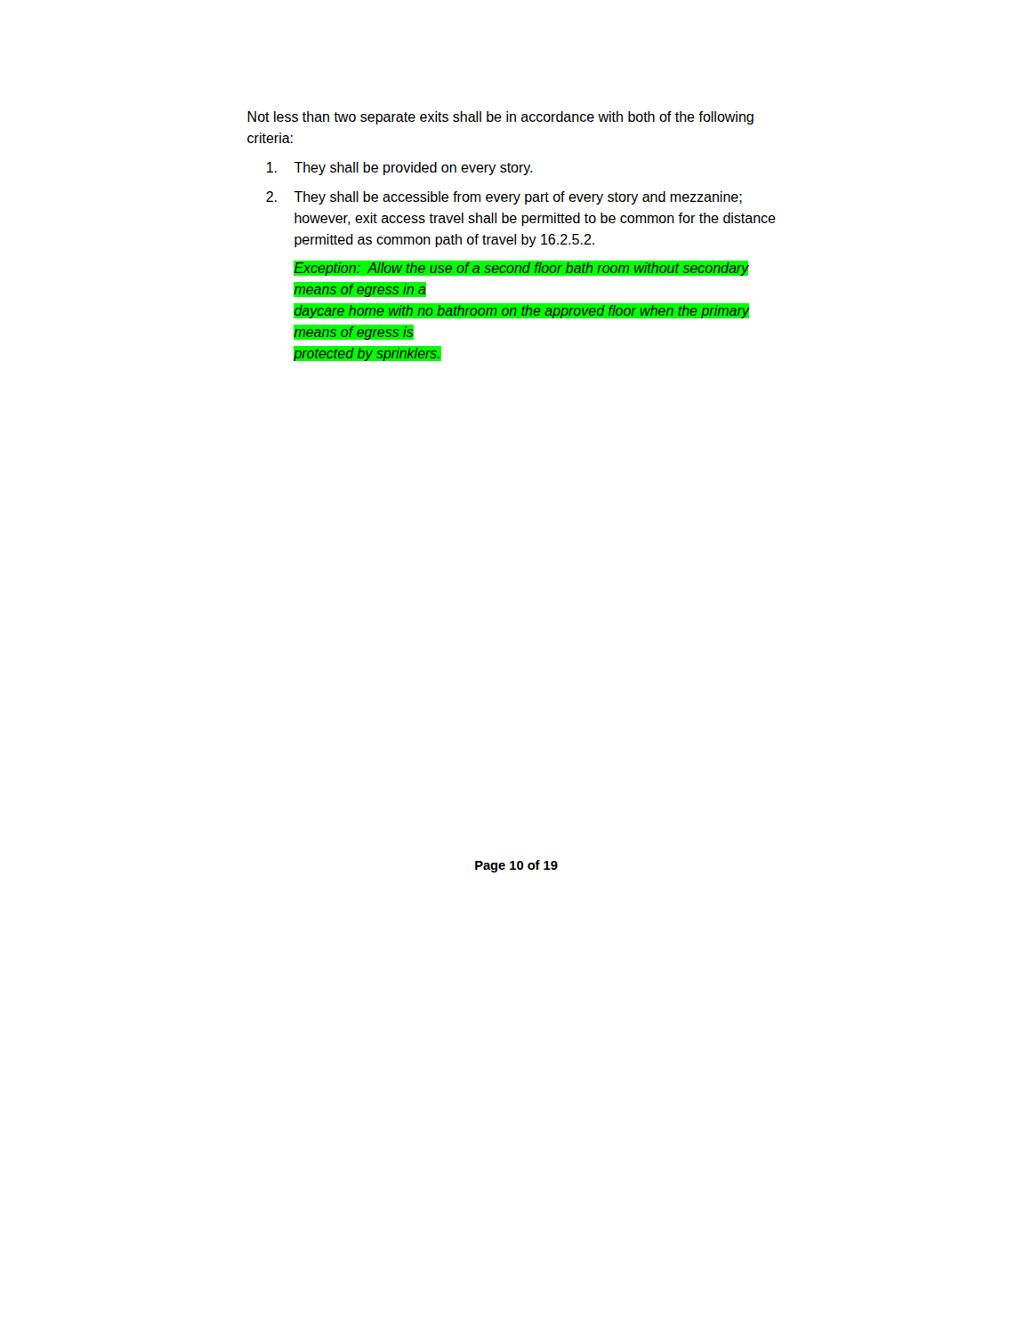Not less than two separate exits shall be in accordance with both of the following criteria:
They shall be provided on every story.
They shall be accessible from every part of every story and mezzanine; however, exit access travel shall be permitted to be common for the distance permitted as common path of travel by 16.2.5.2.
Exception: Allow the use of a second floor bath room without secondary means of egress in a daycare home with no bathroom on the approved floor when the primary means of egress is protected by sprinklers.
Page 10 of 19